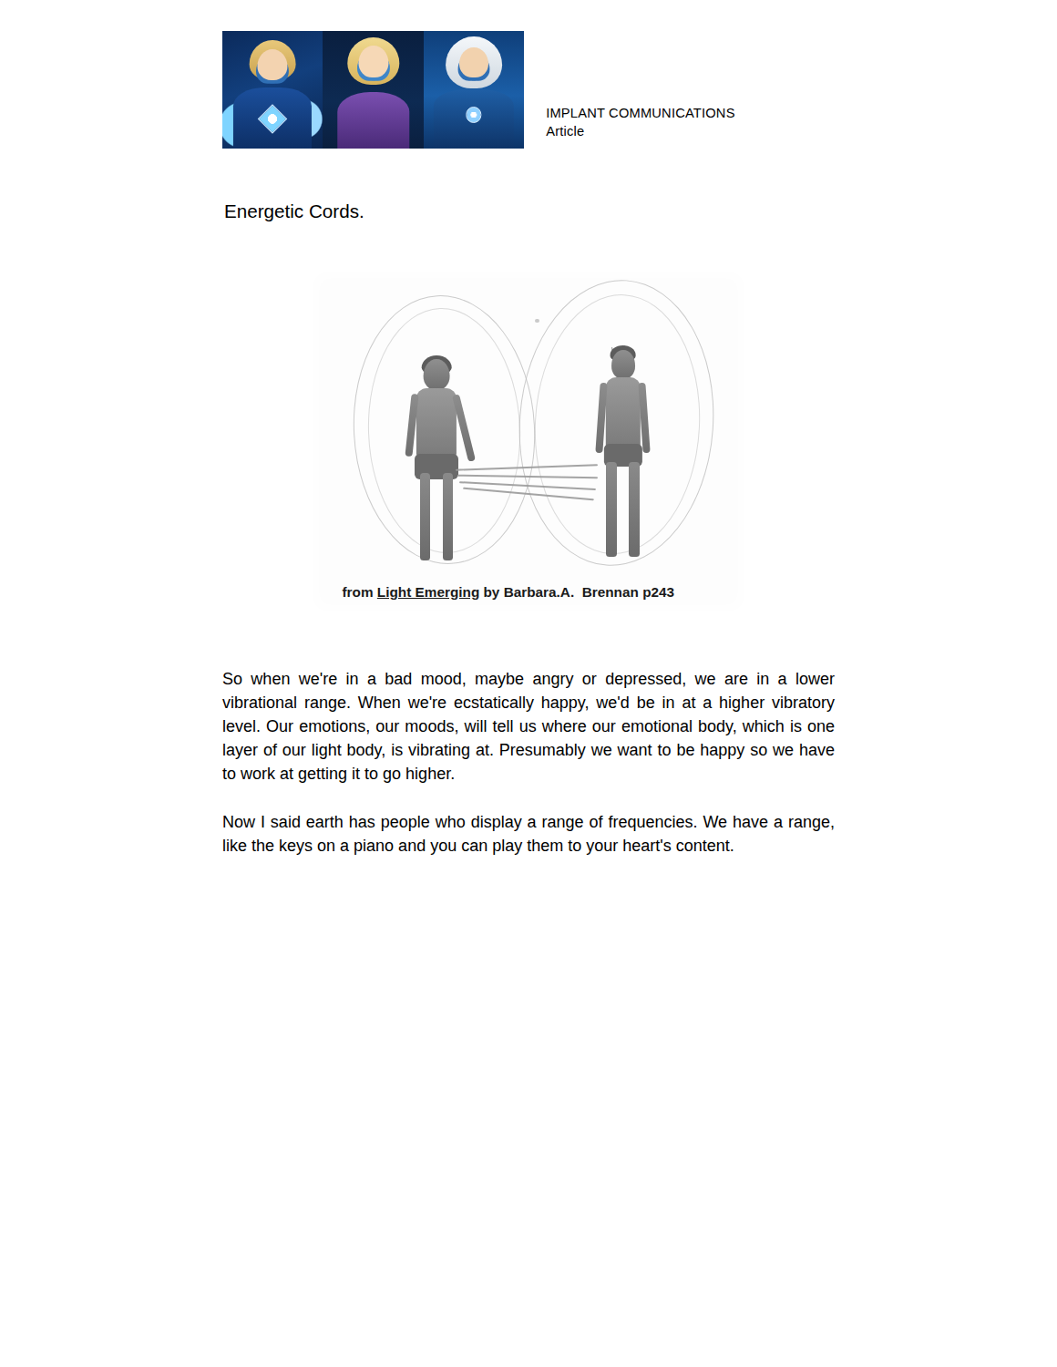IMPLANT COMMUNICATIONS Article
Energetic Cords.
from Light Emerging by Barbara.A. Brennan p243
So when we're in a bad mood, maybe angry or depressed, we are in a lower vibrational range. When we're ecstatically happy, we'd be in at a higher vibratory level. Our emotions, our moods, will tell us where our emotional body, which is one layer of our light body, is vibrating at. Presumably we want to be happy so we have to work at getting it to go higher.
Now I said earth has people who display a range of frequencies. We have a range, like the keys on a piano and you can play them to your heart's content.